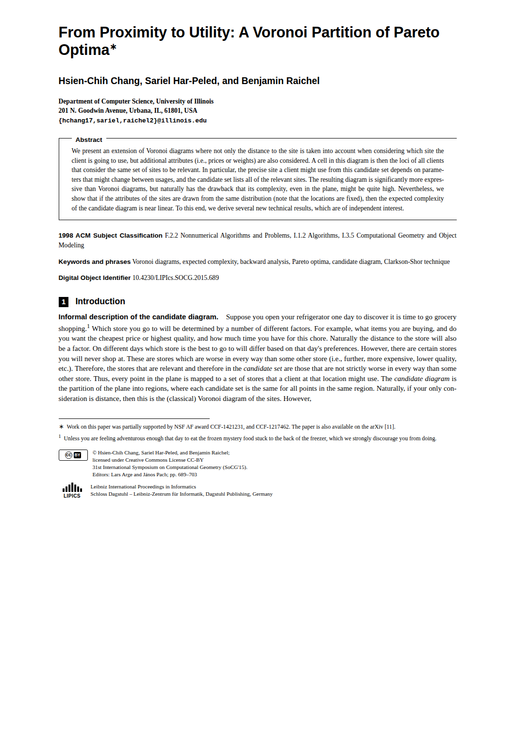From Proximity to Utility: A Voronoi Partition of Pareto Optima∗
Hsien-Chih Chang, Sariel Har-Peled, and Benjamin Raichel
Department of Computer Science, University of Illinois
201 N. Goodwin Avenue, Urbana, IL, 61801, USA
{hchang17,sariel,raichel2}@illinois.edu
Abstract
We present an extension of Voronoi diagrams where not only the distance to the site is taken into account when considering which site the client is going to use, but additional attributes (i.e., prices or weights) are also considered. A cell in this diagram is then the loci of all clients that consider the same set of sites to be relevant. In particular, the precise site a client might use from this candidate set depends on parameters that might change between usages, and the candidate set lists all of the relevant sites. The resulting diagram is significantly more expressive than Voronoi diagrams, but naturally has the drawback that its complexity, even in the plane, might be quite high. Nevertheless, we show that if the attributes of the sites are drawn from the same distribution (note that the locations are fixed), then the expected complexity of the candidate diagram is near linear. To this end, we derive several new technical results, which are of independent interest.
1998 ACM Subject Classification F.2.2 Nonnumerical Algorithms and Problems, I.1.2 Algorithms, I.3.5 Computational Geometry and Object Modeling
Keywords and phrases Voronoi diagrams, expected complexity, backward analysis, Pareto optima, candidate diagram, Clarkson-Shor technique
Digital Object Identifier 10.4230/LIPIcs.SOCG.2015.689
1 Introduction
Informal description of the candidate diagram. Suppose you open your refrigerator one day to discover it is time to go grocery shopping.1 Which store you go to will be determined by a number of different factors. For example, what items you are buying, and do you want the cheapest price or highest quality, and how much time you have for this chore. Naturally the distance to the store will also be a factor. On different days which store is the best to go to will differ based on that day's preferences. However, there are certain stores you will never shop at. These are stores which are worse in every way than some other store (i.e., further, more expensive, lower quality, etc.). Therefore, the stores that are relevant and therefore in the candidate set are those that are not strictly worse in every way than some other store. Thus, every point in the plane is mapped to a set of stores that a client at that location might use. The candidate diagram is the partition of the plane into regions, where each candidate set is the same for all points in the same region. Naturally, if your only consideration is distance, then this is the (classical) Voronoi diagram of the sites. However,
∗ Work on this paper was partially supported by NSF AF award CCF-1421231, and CCF-1217462. The paper is also available on the arXiv [11].
1 Unless you are feeling adventurous enough that day to eat the frozen mystery food stuck to the back of the freezer, which we strongly discourage you from doing.
cc BY
© Hsien-Chih Chang, Sariel Har-Peled, and Benjamin Raichel;
licensed under Creative Commons License CC-BY
31st International Symposium on Computational Geometry (SoCG'15).
Editors: Lars Arge and János Pach; pp. 689–703
LIPICS
Leibniz International Proceedings in Informatics
Schloss Dagstuhl – Leibniz-Zentrum für Informatik, Dagstuhl Publishing, Germany